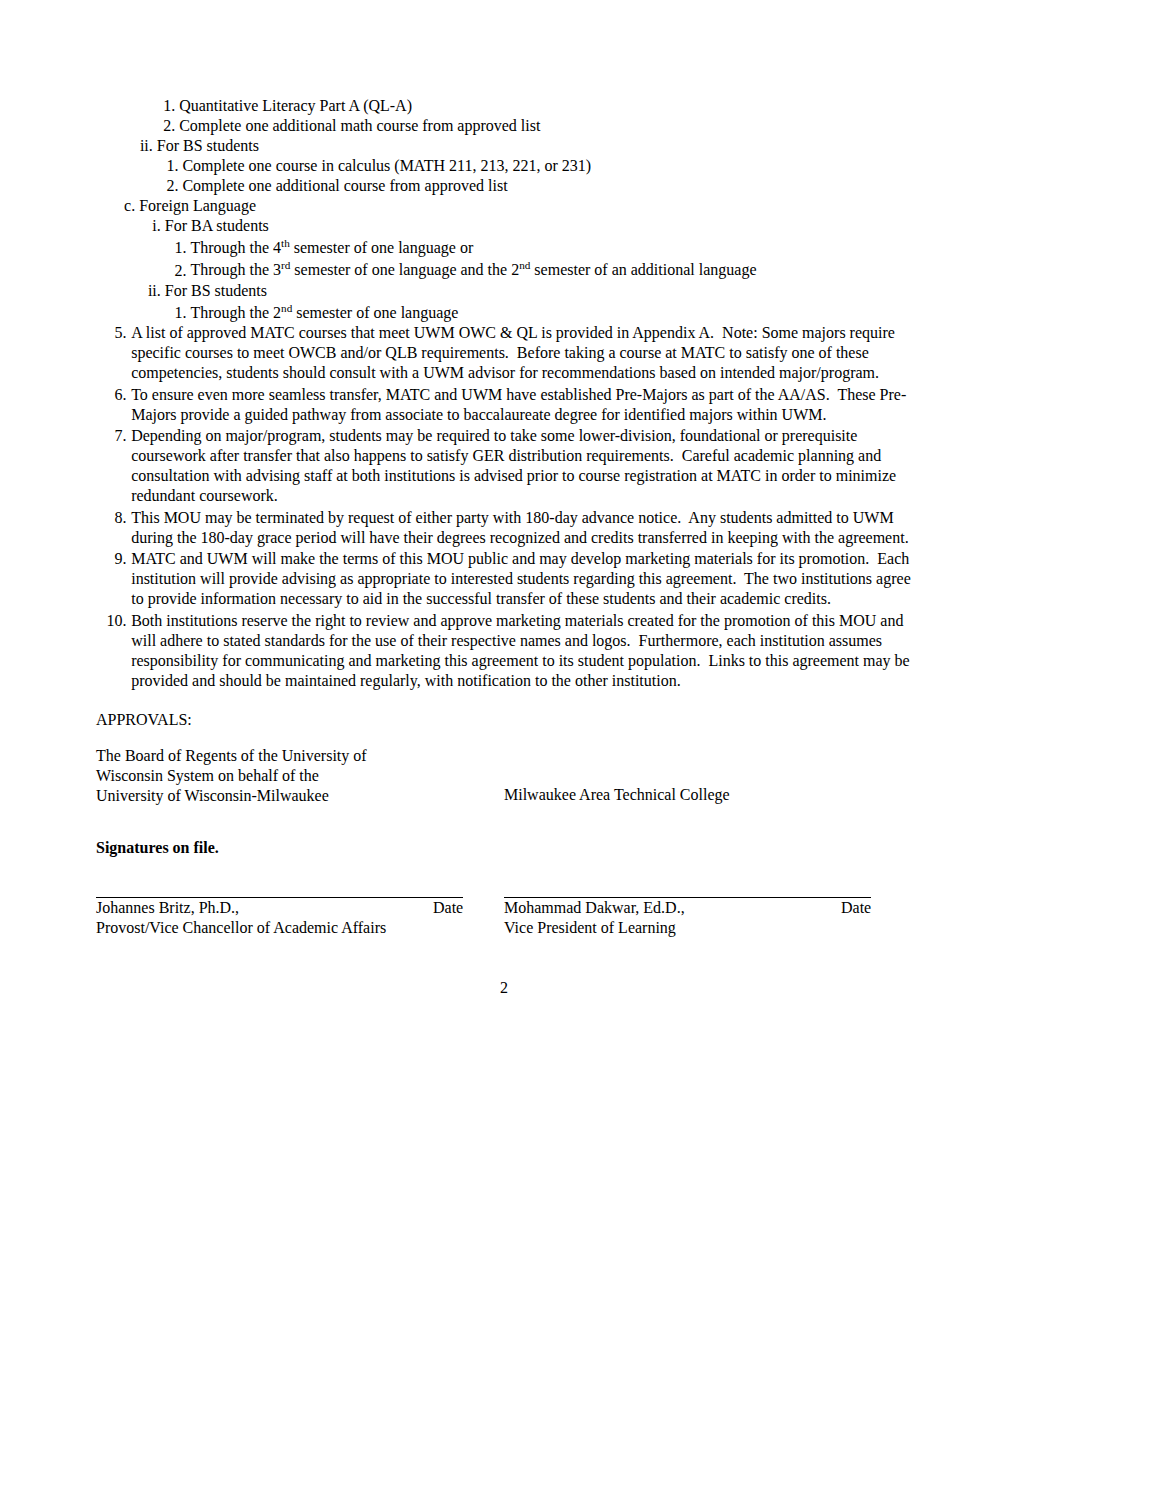Quantitative Literacy Part A (QL-A)
Complete one additional math course from approved list
For BS students
Complete one course in calculus (MATH 211, 213, 221, or 231)
Complete one additional course from approved list
Foreign Language
For BA students
Through the 4th semester of one language or
Through the 3rd semester of one language and the 2nd semester of an additional language
For BS students
Through the 2nd semester of one language
5. A list of approved MATC courses that meet UWM OWC & QL is provided in Appendix A. Note: Some majors require specific courses to meet OWCB and/or QLB requirements. Before taking a course at MATC to satisfy one of these competencies, students should consult with a UWM advisor for recommendations based on intended major/program.
6. To ensure even more seamless transfer, MATC and UWM have established Pre-Majors as part of the AA/AS. These Pre-Majors provide a guided pathway from associate to baccalaureate degree for identified majors within UWM.
7. Depending on major/program, students may be required to take some lower-division, foundational or prerequisite coursework after transfer that also happens to satisfy GER distribution requirements. Careful academic planning and consultation with advising staff at both institutions is advised prior to course registration at MATC in order to minimize redundant coursework.
8. This MOU may be terminated by request of either party with 180-day advance notice. Any students admitted to UWM during the 180-day grace period will have their degrees recognized and credits transferred in keeping with the agreement.
9. MATC and UWM will make the terms of this MOU public and may develop marketing materials for its promotion. Each institution will provide advising as appropriate to interested students regarding this agreement. The two institutions agree to provide information necessary to aid in the successful transfer of these students and their academic credits.
10. Both institutions reserve the right to review and approve marketing materials created for the promotion of this MOU and will adhere to stated standards for the use of their respective names and logos. Furthermore, each institution assumes responsibility for communicating and marketing this agreement to its student population. Links to this agreement may be provided and should be maintained regularly, with notification to the other institution.
APPROVALS:
| The Board of Regents of the University of Wisconsin System on behalf of the University of Wisconsin-Milwaukee | Milwaukee Area Technical College |
Signatures on file.
| Johannes Britz, Ph.D., Date Provost/Vice Chancellor of Academic Affairs | Mohammad Dakwar, Ed.D., Date Vice President of Learning |
2